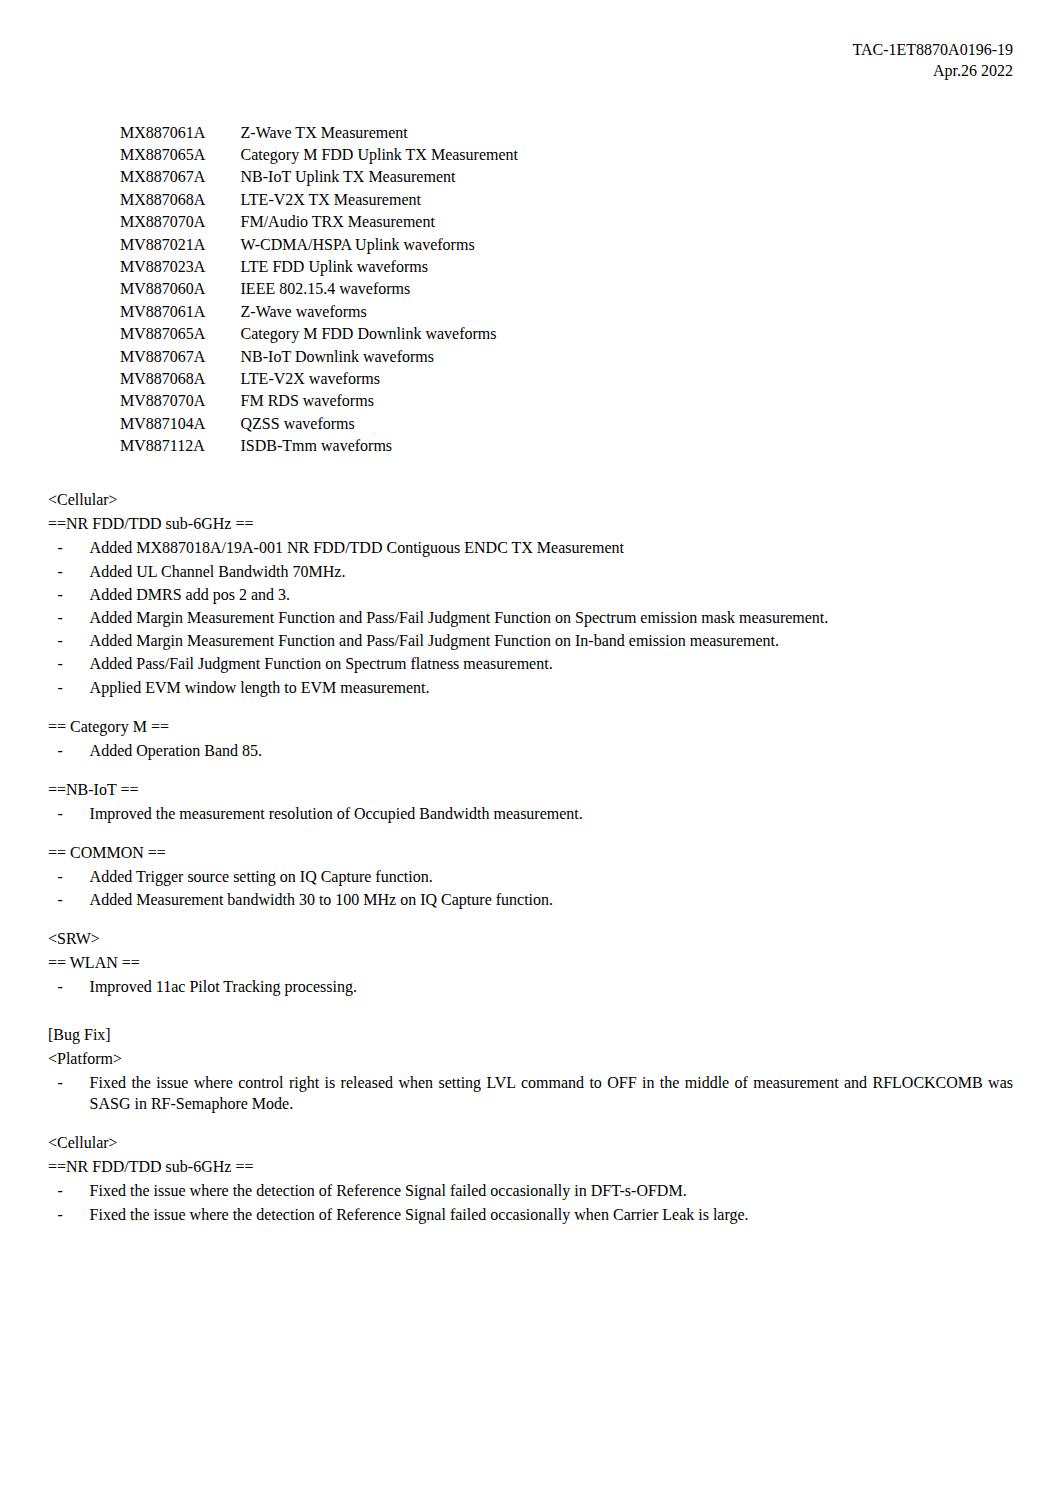TAC-1ET8870A0196-19
Apr.26 2022
| MX887061A | Z-Wave TX Measurement |
| MX887065A | Category M FDD Uplink TX Measurement |
| MX887067A | NB-IoT Uplink TX Measurement |
| MX887068A | LTE-V2X TX Measurement |
| MX887070A | FM/Audio TRX Measurement |
| MV887021A | W-CDMA/HSPA Uplink waveforms |
| MV887023A | LTE FDD Uplink waveforms |
| MV887060A | IEEE 802.15.4 waveforms |
| MV887061A | Z-Wave waveforms |
| MV887065A | Category M FDD Downlink waveforms |
| MV887067A | NB-IoT Downlink waveforms |
| MV887068A | LTE-V2X waveforms |
| MV887070A | FM RDS waveforms |
| MV887104A | QZSS waveforms |
| MV887112A | ISDB-Tmm waveforms |
<Cellular>
==NR FDD/TDD sub-6GHz ==
Added MX887018A/19A-001 NR FDD/TDD Contiguous ENDC TX Measurement
Added UL Channel Bandwidth 70MHz.
Added DMRS add pos 2 and 3.
Added Margin Measurement Function and Pass/Fail Judgment Function on Spectrum emission mask measurement.
Added Margin Measurement Function and Pass/Fail Judgment Function on In-band emission measurement.
Added Pass/Fail Judgment Function on Spectrum flatness measurement.
Applied EVM window length to EVM measurement.
== Category M ==
Added Operation Band 85.
==NB-IoT ==
Improved the measurement resolution of Occupied Bandwidth measurement.
== COMMON ==
Added Trigger source setting on IQ Capture function.
Added Measurement bandwidth 30 to 100 MHz on IQ Capture function.
<SRW>
== WLAN ==
Improved 11ac Pilot Tracking processing.
[Bug Fix]
<Platform>
Fixed the issue where control right is released when setting LVL command to OFF in the middle of measurement and RFLOCKCOMB was SASG in RF-Semaphore Mode.
<Cellular>
==NR FDD/TDD sub-6GHz ==
Fixed the issue where the detection of Reference Signal failed occasionally in DFT-s-OFDM.
Fixed the issue where the detection of Reference Signal failed occasionally when Carrier Leak is large.